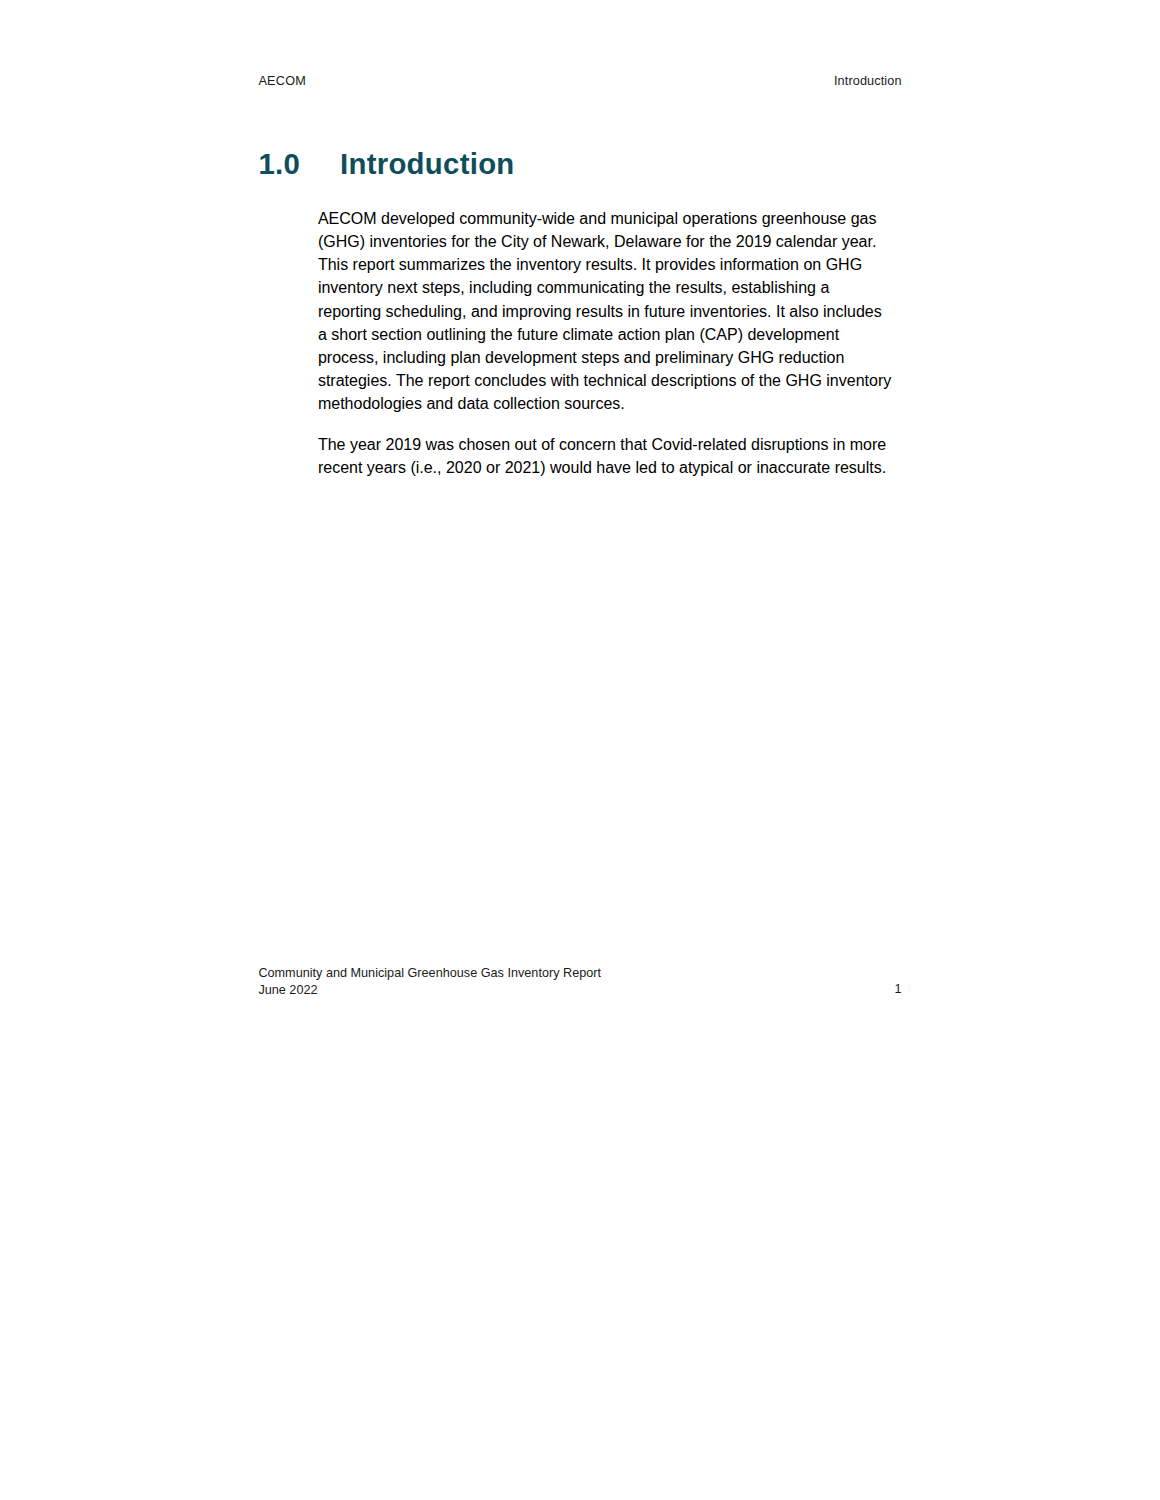AECOM
Introduction
1.0 Introduction
AECOM developed community-wide and municipal operations greenhouse gas (GHG) inventories for the City of Newark, Delaware for the 2019 calendar year. This report summarizes the inventory results. It provides information on GHG inventory next steps, including communicating the results, establishing a reporting scheduling, and improving results in future inventories. It also includes a short section outlining the future climate action plan (CAP) development process, including plan development steps and preliminary GHG reduction strategies. The report concludes with technical descriptions of the GHG inventory methodologies and data collection sources.
The year 2019 was chosen out of concern that Covid-related disruptions in more recent years (i.e., 2020 or 2021) would have led to atypical or inaccurate results.
Community and Municipal Greenhouse Gas Inventory Report
June 2022
1